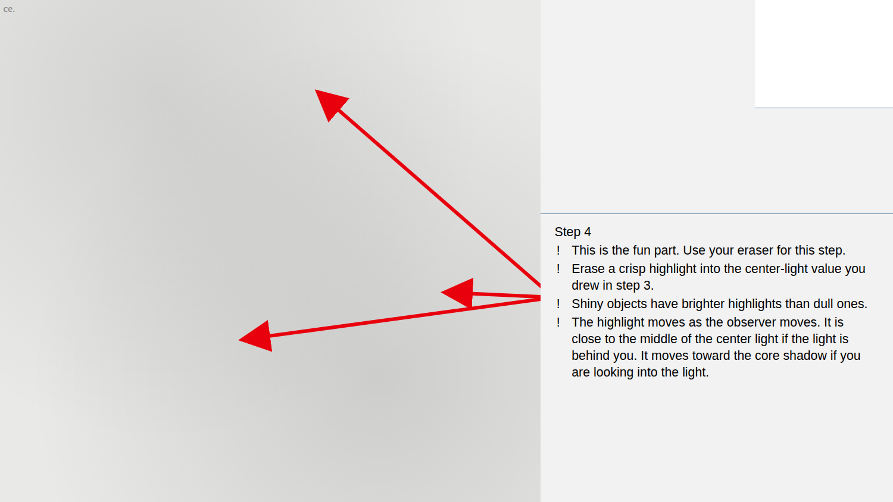ce.
Step 4
This is the fun part. Use your eraser for this step.
Erase a crisp highlight into the center-light value you drew in step 3.
Shiny objects have brighter highlights than dull ones.
The highlight moves as the observer moves. It is close to the middle of the center light if the light is behind you. It moves toward the core shadow if you are looking into the light.